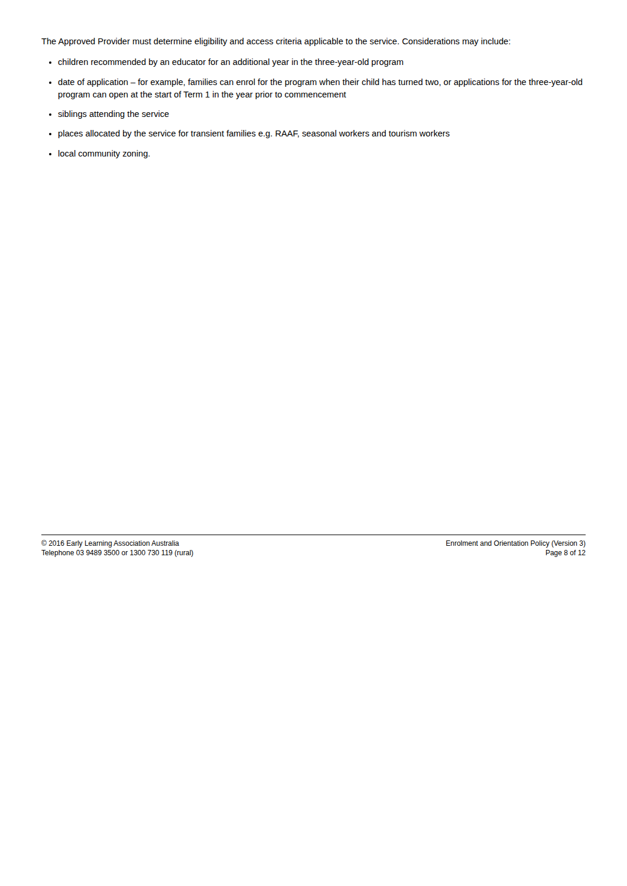The Approved Provider must determine eligibility and access criteria applicable to the service. Considerations may include:
children recommended by an educator for an additional year in the three-year-old program
date of application – for example, families can enrol for the program when their child has turned two, or applications for the three-year-old program can open at the start of Term 1 in the year prior to commencement
siblings attending the service
places allocated by the service for transient families e.g. RAAF, seasonal workers and tourism workers
local community zoning.
© 2016 Early Learning Association Australia
Telephone 03 9489 3500 or 1300 730 119 (rural)
Enrolment and Orientation Policy (Version 3)
Page 8 of 12